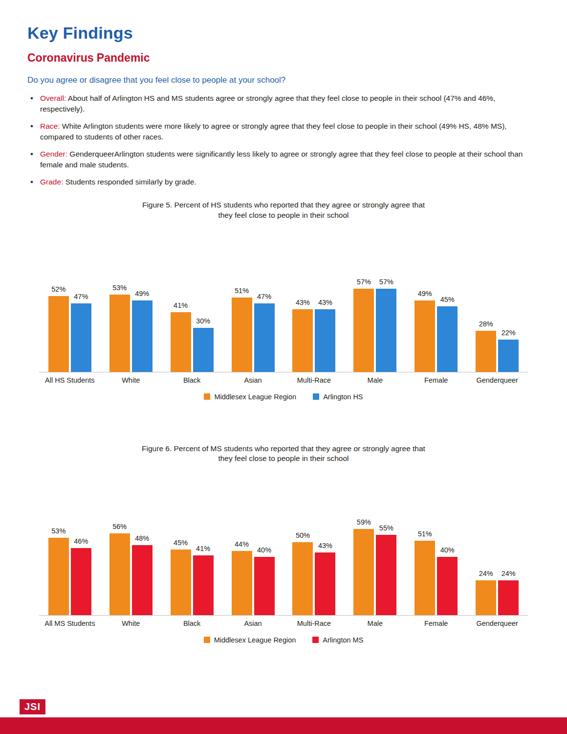Key Findings
Coronavirus Pandemic
Do you agree or disagree that you feel close to people at your school?
Overall: About half of Arlington HS and MS students agree or strongly agree that they feel close to people in their school (47% and 46%, respectively).
Race: White Arlington students were more likely to agree or strongly agree that they feel close to people in their school (49% HS, 48% MS), compared to students of other races.
Gender: GenderqueerArlington students were significantly less likely to agree or strongly agree that they feel close to people at their school than female and male students.
Grade: Students responded similarly by grade.
Figure 5. Percent of HS students who reported that they agree or strongly agree that
they feel close to people in their school
52%
47%
53%
49%
41%
30%
51%
47%
43%
43%
57%
57%
49%
45%
28%
22%
All HS Students
White
Black
Asian
Multi-Race
Male
Female
Genderqueer
Middlesex League Region
Arlington HS
Figure 6. Percent of MS students who reported that they agree or strongly agree that
they feel close to people in their school
53%
46%
56%
48%
45%
41%
44%
40%
50%
43%
59%
55%
51%
40%
24%
24%
All MS Students
White
Black
Asian
Multi-Race
Male
Female
Genderqueer
Middlesex League Region
Arlington MS
JSI